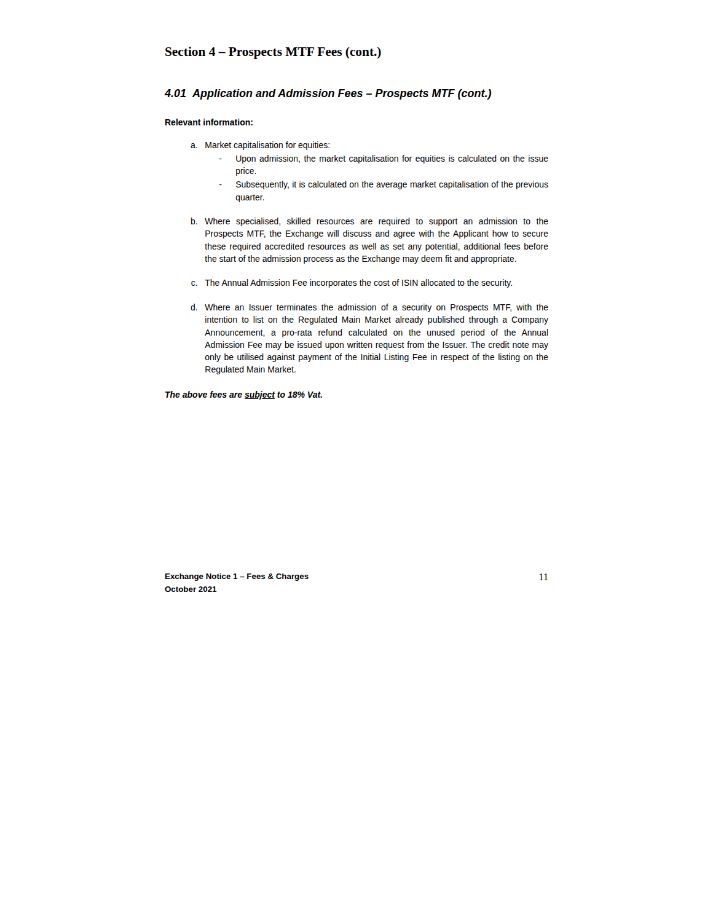Section 4 – Prospects MTF Fees (cont.)
4.01 Application and Admission Fees – Prospects MTF (cont.)
Relevant information:
Market capitalisation for equities:
Upon admission, the market capitalisation for equities is calculated on the issue price.
Subsequently, it is calculated on the average market capitalisation of the previous quarter.
Where specialised, skilled resources are required to support an admission to the Prospects MTF, the Exchange will discuss and agree with the Applicant how to secure these required accredited resources as well as set any potential, additional fees before the start of the admission process as the Exchange may deem fit and appropriate.
The Annual Admission Fee incorporates the cost of ISIN allocated to the security.
Where an Issuer terminates the admission of a security on Prospects MTF, with the intention to list on the Regulated Main Market already published through a Company Announcement, a pro-rata refund calculated on the unused period of the Annual Admission Fee may be issued upon written request from the Issuer. The credit note may only be utilised against payment of the Initial Listing Fee in respect of the listing on the Regulated Main Market.
The above fees are subject to 18% Vat.
Exchange Notice 1 – Fees & Charges
October 2021
11